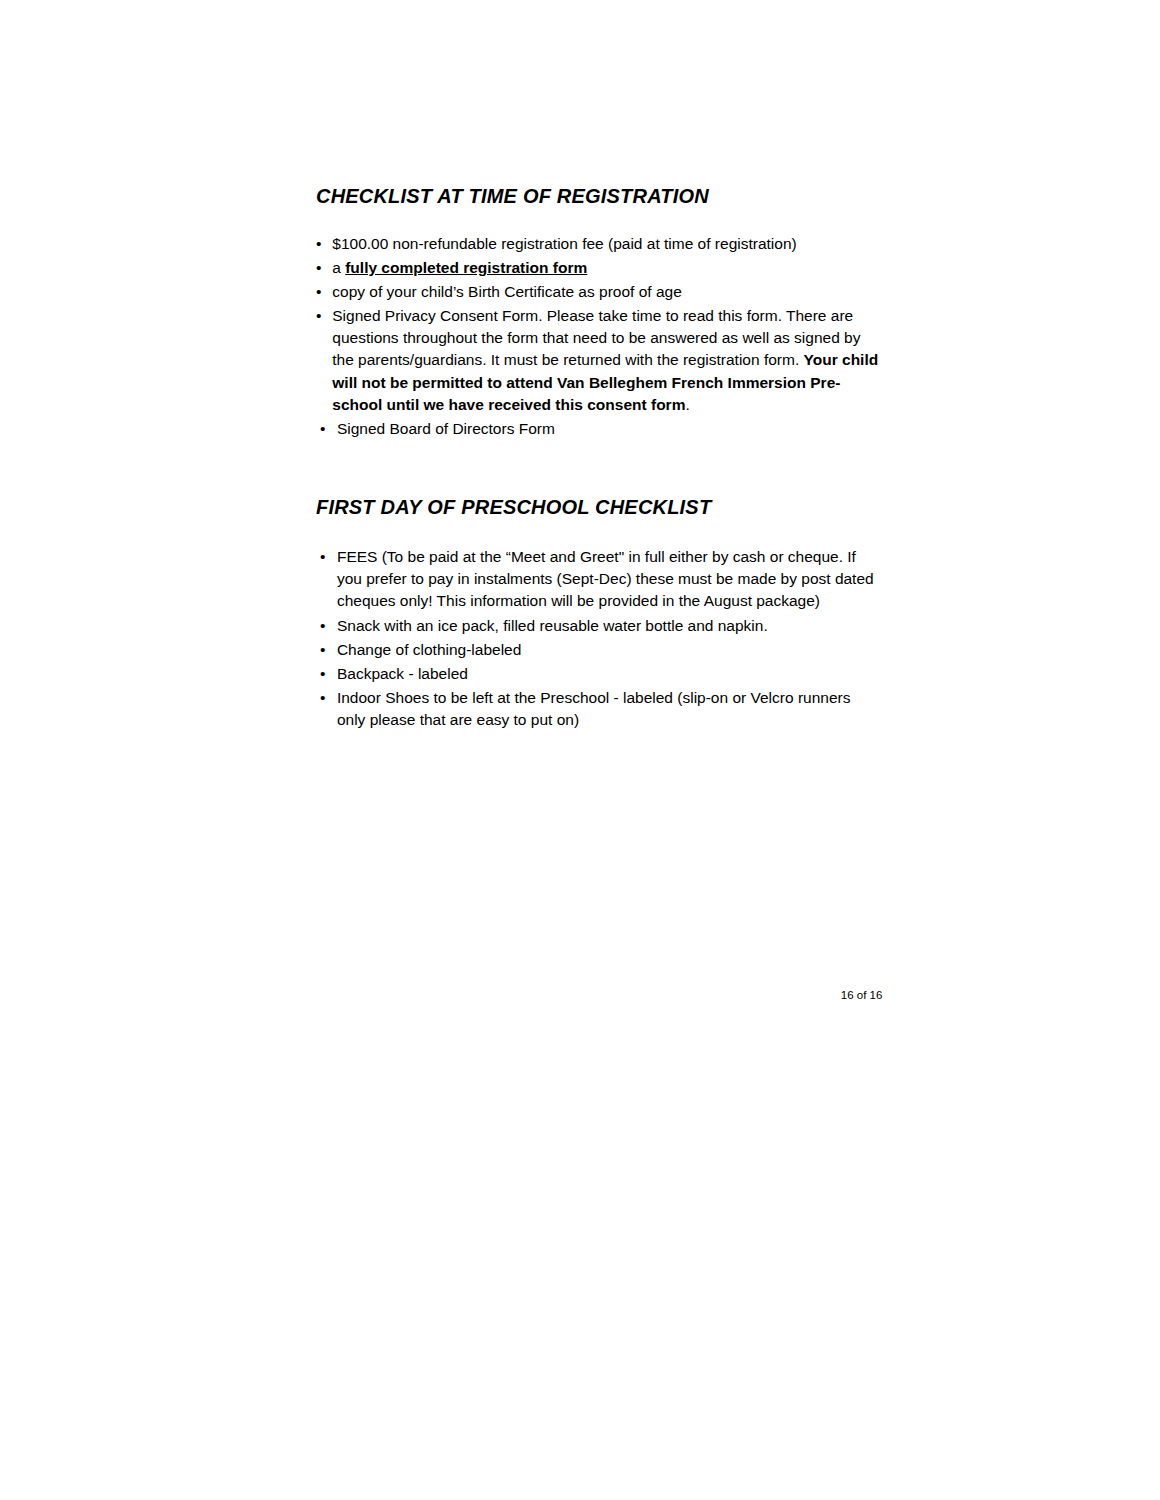CHECKLIST AT TIME OF REGISTRATION
$100.00 non-refundable registration fee (paid at time of registration)
a fully completed registration form
copy of your child’s Birth Certificate as proof of age
Signed Privacy Consent Form. Please take time to read this form. There are questions throughout the form that need to be answered as well as signed by the parents/guardians. It must be returned with the registration form. Your child will not be permitted to attend Van Belleghem French Immersion Pre-school until we have received this consent form.
Signed Board of Directors Form
FIRST DAY OF PRESCHOOL CHECKLIST
FEES (To be paid at the “Meet and Greet" in full either by cash or cheque. If you prefer to pay in instalments (Sept-Dec) these must be made by post dated cheques only! This information will be provided in the August package)
Snack with an ice pack, filled reusable water bottle and napkin.
Change of clothing-labeled
Backpack - labeled
Indoor Shoes to be left at the Preschool - labeled (slip-on or Velcro runners only please that are easy to put on)
16 of 16